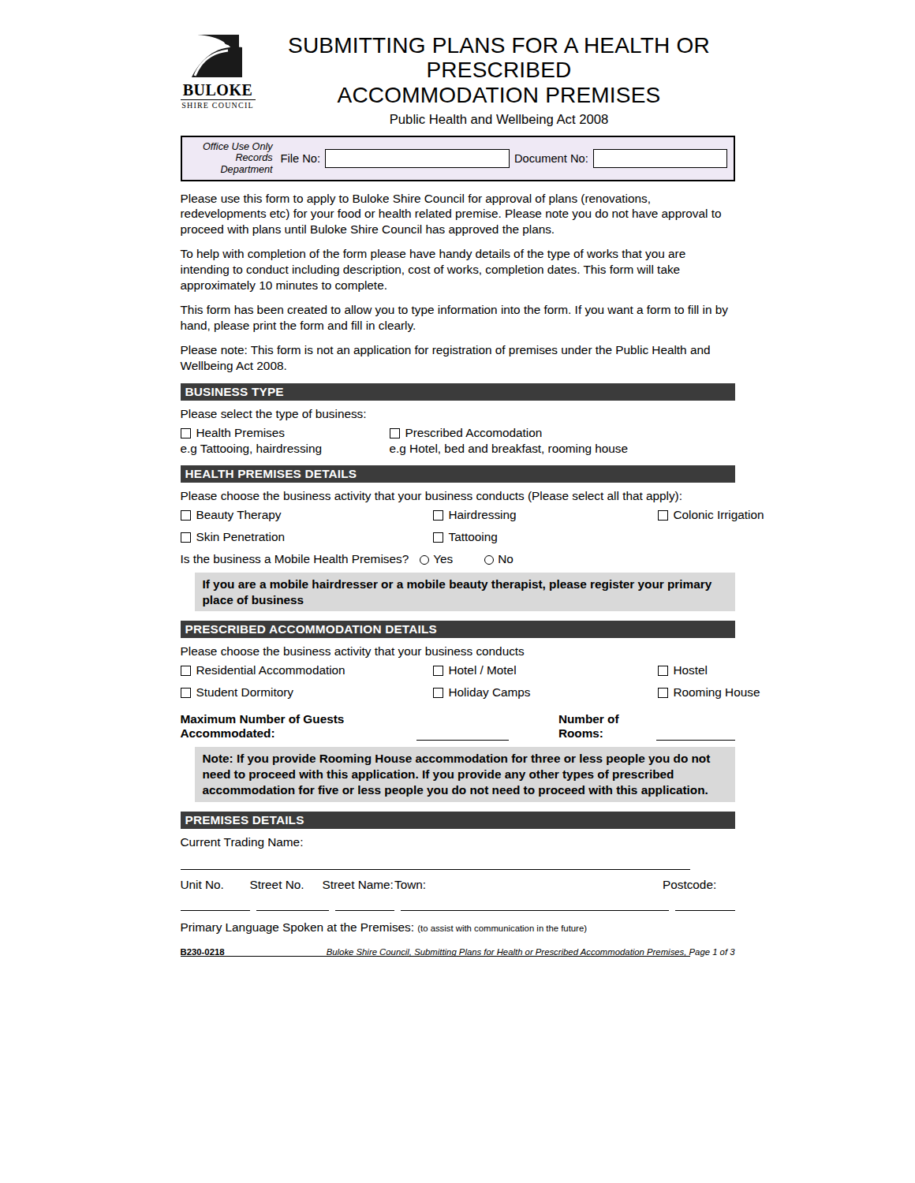BULOKE
SHIRE COUNCIL
SUBMITTING PLANS FOR A HEALTH OR PRESCRIBED
ACCOMMODATION PREMISES
Public Health and Wellbeing Act 2008
Office Use Only
Records Department
File No: Document No:
Please use this form to apply to Buloke Shire Council for approval of plans (renovations, redevelopments etc) for your food or health related premise. Please note you do not have approval to proceed with plans until Buloke Shire Council has approved the plans.
To help with completion of the form please have handy details of the type of works that you are intending to conduct including description, cost of works, completion dates. This form will take approximately 10 minutes to complete.
This form has been created to allow you to type information into the form. If you want a form to fill in by hand, please print the form and fill in clearly.
Please note: This form is not an application for registration of premises under the Public Health and Wellbeing Act 2008.
BUSINESS TYPE
Please select the type of business:
Health Premises
Prescribed Accomodation
e.g Tattooing, hairdressing
e.g Hotel, bed and breakfast, rooming house
HEALTH PREMISES DETAILS
Please choose the business activity that your business conducts (Please select all that apply):
Beauty Therapy
Hairdressing
Colonic Irrigation
Skin Penetration
Tattooing
Is the business a Mobile Health Premises? Yes No
If you are a mobile hairdresser or a mobile beauty therapist, please register your primary place of business
PRESCRIBED ACCOMMODATION DETAILS
Please choose the business activity that your business conducts
Residential Accommodation
Hotel / Motel
Hostel
Student Dormitory
Holiday Camps
Rooming House
Maximum Number of Guests Accommodated: Number of Rooms:
Note: If you provide Rooming House accommodation for three or less people you do not need to proceed with this application. If you provide any other types of prescribed accommodation for five or less people you do not need to proceed with this application.
PREMISES DETAILS
Current Trading Name:
Unit No.
Street No.
Street Name:
Town:
Postcode:
Primary Language Spoken at the Premises: (to assist with communication in the future)
B230-0218
Buloke Shire Council, Submitting Plans for Health or Prescribed Accommodation Premises, Page 1 of 3